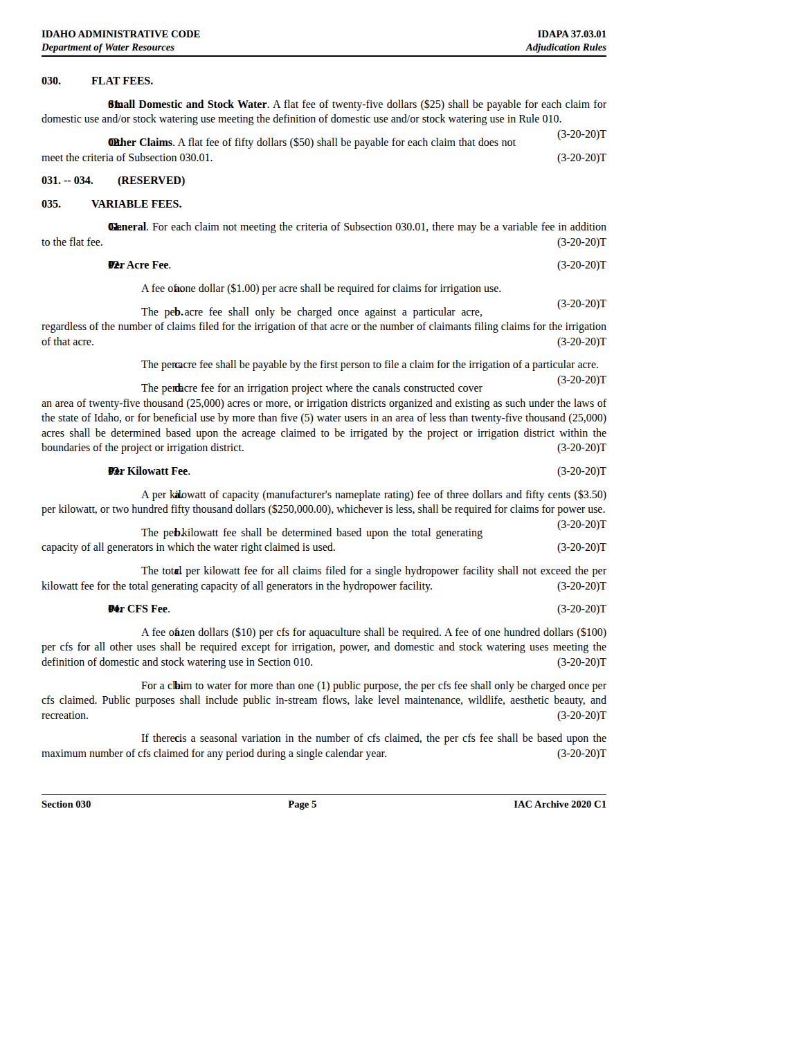IDAHO ADMINISTRATIVE CODE
Department of Water Resources
IDAPA 37.03.01
Adjudication Rules
030. FLAT FEES.
01. Small Domestic and Stock Water. A flat fee of twenty-five dollars ($25) shall be payable for each claim for domestic use and/or stock watering use meeting the definition of domestic use and/or stock watering use in Rule 010.(3-20-20)T
02. Other Claims. A flat fee of fifty dollars ($50) shall be payable for each claim that does not meet the criteria of Subsection 030.01.(3-20-20)T
031. -- 034.(RESERVED)
035. VARIABLE FEES.
01. General. For each claim not meeting the criteria of Subsection 030.01, there may be a variable fee in addition to the flat fee.(3-20-20)T
02. Per Acre Fee.(3-20-20)T
a. A fee of one dollar ($1.00) per acre shall be required for claims for irrigation use.(3-20-20)T
b. The per acre fee shall only be charged once against a particular acre, regardless of the number of claims filed for the irrigation of that acre or the number of claimants filing claims for the irrigation of that acre.(3-20-20)T
c. The per acre fee shall be payable by the first person to file a claim for the irrigation of a particular acre.(3-20-20)T
d. The per acre fee for an irrigation project where the canals constructed cover an area of twenty-five thousand (25,000) acres or more, or irrigation districts organized and existing as such under the laws of the state of Idaho, or for beneficial use by more than five (5) water users in an area of less than twenty-five thousand (25,000) acres shall be determined based upon the acreage claimed to be irrigated by the project or irrigation district within the boundaries of the project or irrigation district.(3-20-20)T
03. Per Kilowatt Fee.(3-20-20)T
a. A per kilowatt of capacity (manufacturer's nameplate rating) fee of three dollars and fifty cents ($3.50) per kilowatt, or two hundred fifty thousand dollars ($250,000.00), whichever is less, shall be required for claims for power use.(3-20-20)T
b. The per kilowatt fee shall be determined based upon the total generating capacity of all generators in which the water right claimed is used.(3-20-20)T
c. The total per kilowatt fee for all claims filed for a single hydropower facility shall not exceed the per kilowatt fee for the total generating capacity of all generators in the hydropower facility.(3-20-20)T
04. Per CFS Fee.(3-20-20)T
a. A fee of ten dollars ($10) per cfs for aquaculture shall be required. A fee of one hundred dollars ($100) per cfs for all other uses shall be required except for irrigation, power, and domestic and stock watering uses meeting the definition of domestic and stock watering use in Section 010.(3-20-20)T
b. For a claim to water for more than one (1) public purpose, the per cfs fee shall only be charged once per cfs claimed. Public purposes shall include public in-stream flows, lake level maintenance, wildlife, aesthetic beauty, and recreation.(3-20-20)T
c. If there is a seasonal variation in the number of cfs claimed, the per cfs fee shall be based upon the maximum number of cfs claimed for any period during a single calendar year.(3-20-20)T
Section 030
Page 5
IAC Archive 2020 C1